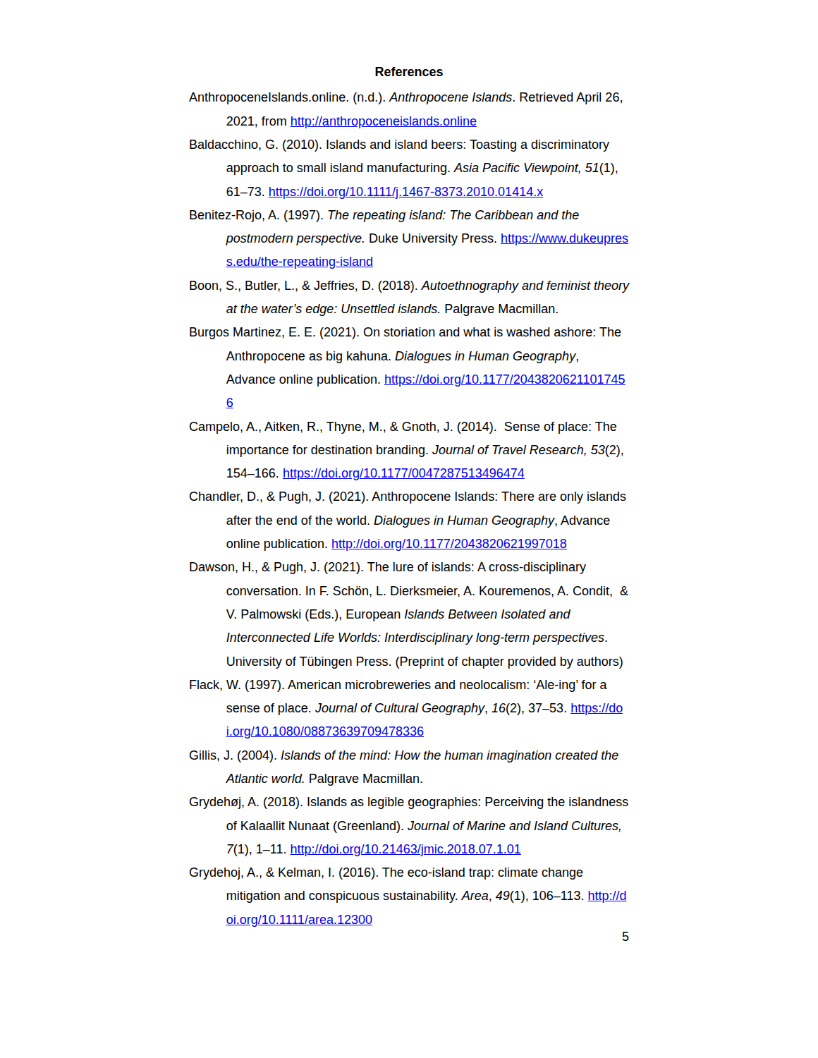References
AnthropoceneIslands.online. (n.d.). Anthropocene Islands. Retrieved April 26, 2021, from http://anthropoceneislands.online
Baldacchino, G. (2010). Islands and island beers: Toasting a discriminatory approach to small island manufacturing. Asia Pacific Viewpoint, 51(1), 61–73. https://doi.org/10.1111/j.1467-8373.2010.01414.x
Benitez-Rojo, A. (1997). The repeating island: The Caribbean and the postmodern perspective. Duke University Press. https://www.dukeupress.edu/the-repeating-island
Boon, S., Butler, L., & Jeffries, D. (2018). Autoethnography and feminist theory at the water’s edge: Unsettled islands. Palgrave Macmillan.
Burgos Martinez, E. E. (2021). On storiation and what is washed ashore: The Anthropocene as big kahuna. Dialogues in Human Geography, Advance online publication. https://doi.org/10.1177/20438206211017456
Campelo, A., Aitken, R., Thyne, M., & Gnoth, J. (2014). Sense of place: The importance for destination branding. Journal of Travel Research, 53(2), 154–166. https://doi.org/10.1177/0047287513496474
Chandler, D., & Pugh, J. (2021). Anthropocene Islands: There are only islands after the end of the world. Dialogues in Human Geography, Advance online publication. http://doi.org/10.1177/2043820621997018
Dawson, H., & Pugh, J. (2021). The lure of islands: A cross-disciplinary conversation. In F. Schön, L. Dierksmeier, A. Kouremenos, A. Condit, & V. Palmowski (Eds.), European Islands Between Isolated and Interconnected Life Worlds: Interdisciplinary long-term perspectives. University of Tübingen Press. (Preprint of chapter provided by authors)
Flack, W. (1997). American microbreweries and neolocalism: ‘Ale-ing’ for a sense of place. Journal of Cultural Geography, 16(2), 37–53. https://doi.org/10.1080/08873639709478336
Gillis, J. (2004). Islands of the mind: How the human imagination created the Atlantic world. Palgrave Macmillan.
Grydehøj, A. (2018). Islands as legible geographies: Perceiving the islandness of Kalaallit Nunaat (Greenland). Journal of Marine and Island Cultures, 7(1), 1–11. http://doi.org/10.21463/jmic.2018.07.1.01
Grydehoj, A., & Kelman, I. (2016). The eco-island trap: climate change mitigation and conspicuous sustainability. Area, 49(1), 106–113. http://doi.org/10.1111/area.12300
5